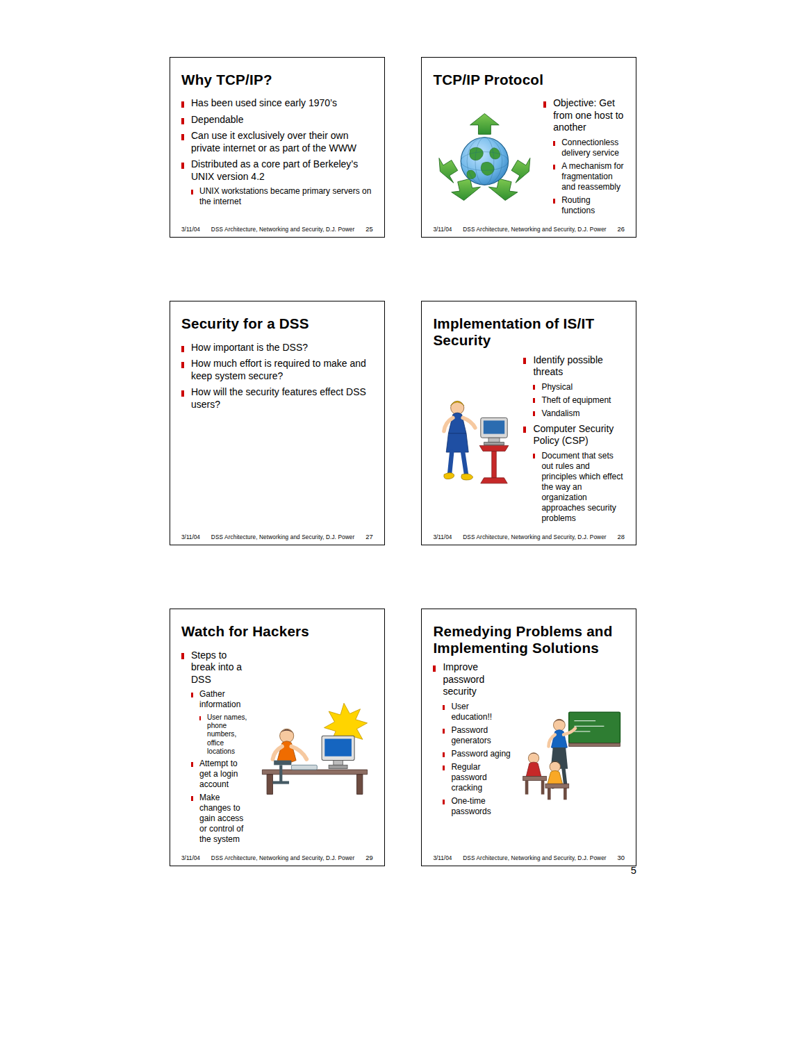Why TCP/IP?
Has been used since early 1970’s
Dependable
Can use it exclusively over their own private internet or as part of the WWW
Distributed as a core part of Berkeley’s UNIX version 4.2
UNIX workstations became primary servers on the internet
3/11/04 DSS Architecture, Networking and Security, D.J. Power 25
TCP/IP Protocol
Objective: Get from one host to another
Connectionless delivery service
A mechanism for fragmentation and reassembly
Routing functions
3/11/04 DSS Architecture, Networking and Security, D.J. Power 26
Security for a DSS
How important is the DSS?
How much effort is required to make and keep system secure?
How will the security features effect DSS users?
3/11/04 DSS Architecture, Networking and Security, D.J. Power 27
Implementation of IS/IT
Security
Identify possible threats
Physical
Theft of equipment
Vandalism
Computer Security Policy (CSP)
Document that sets out rules and principles which effect the way an organization approaches security problems
3/11/04 DSS Architecture, Networking and Security, D.J. Power 28
Watch for Hackers
Steps to break into a DSS
Gather information
User names, phone numbers, office locations
Attempt to get a login account
Make changes to gain access or control of the system
3/11/04 DSS Architecture, Networking and Security, D.J. Power 29
Remedying Problems and
Implementing Solutions
Improve password security
User education!!
Password generators
Password aging
Regular password cracking
One-time passwords
3/11/04 DSS Architecture, Networking and Security, D.J. Power 30
5